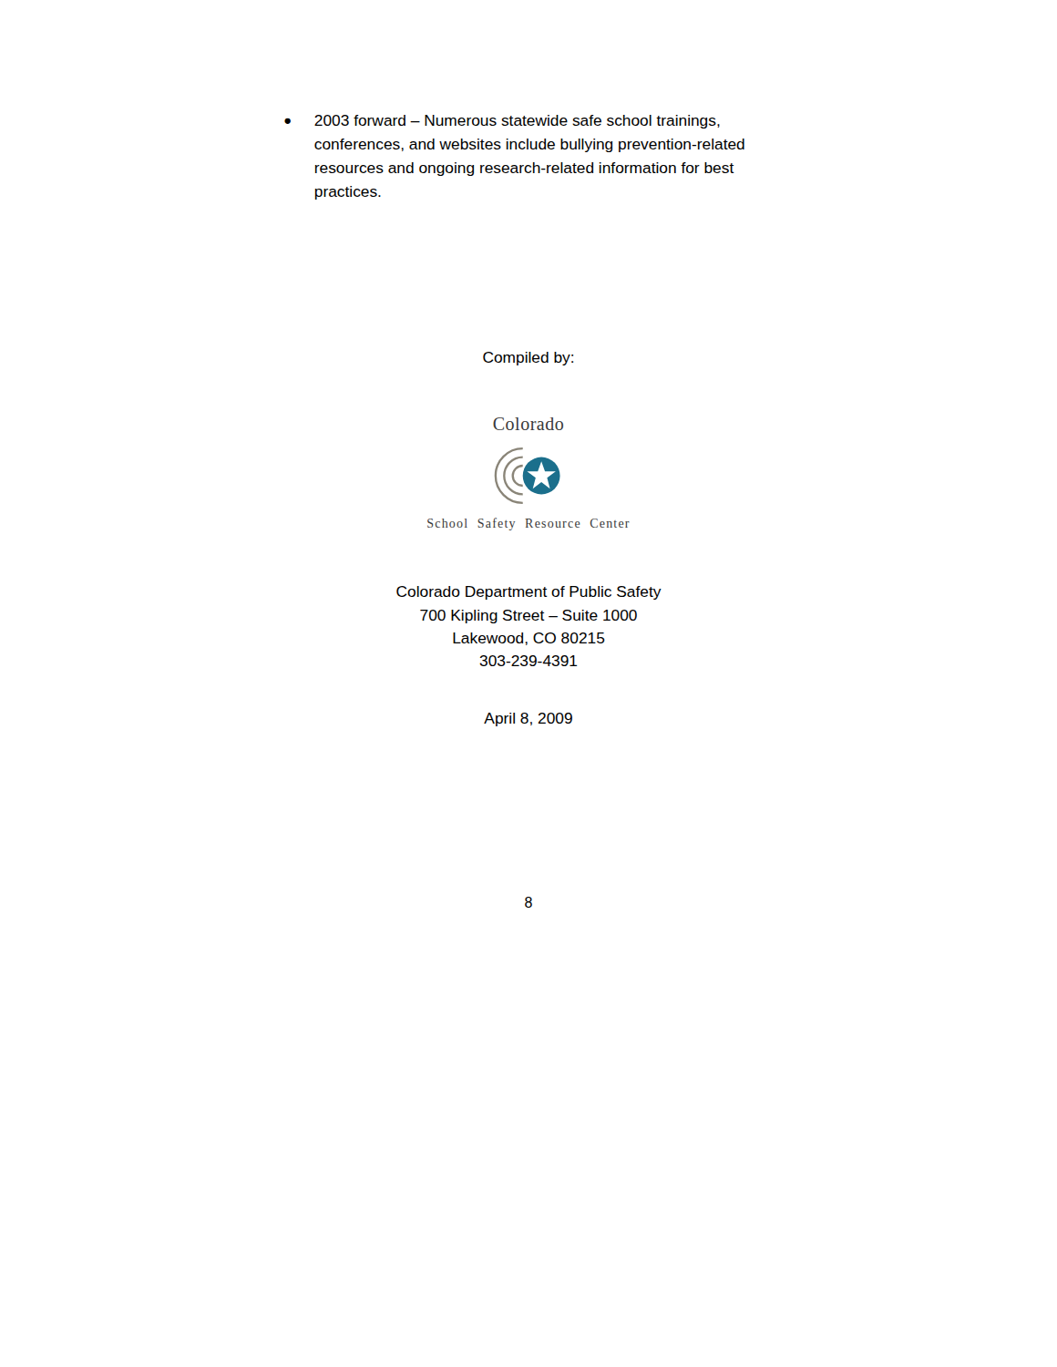2003 forward – Numerous statewide safe school trainings, conferences, and websites include bullying prevention-related resources and ongoing research-related information for best practices.
Compiled by:
Colorado
School Safety Resource Center
Colorado Department of Public Safety
700 Kipling Street – Suite 1000
Lakewood, CO 80215
303-239-4391
April 8, 2009
8